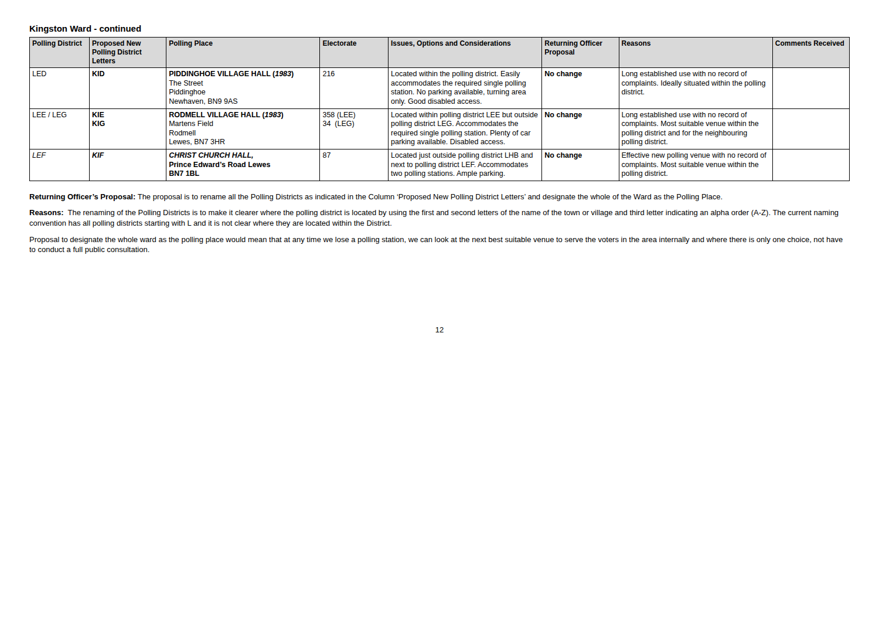Kingston Ward - continued
| Polling District | Proposed New Polling District Letters | Polling Place | Electorate | Issues, Options and Considerations | Returning Officer Proposal | Reasons | Comments Received |
| --- | --- | --- | --- | --- | --- | --- | --- |
| LED | KID | PIDDINGHOE VILLAGE HALL ( 1983 ) The Street Piddinghoe Newhaven, BN9 9AS | 216 | Located within the polling district. Easily accommodates the required single polling station. No parking available, turning area only. Good disabled access. | No change | Long established use with no record of complaints. Ideally situated within the polling district. | |
| LEE / LEG | KIE KIG | RODMELL VILLAGE HALL ( 1983 ) Martens Field Rodmell Lewes, BN7 3HR | 358 (LEE) 34 (LEG) | Located within polling district LEE but outside polling district LEG. Accommodates the required single polling station. Plenty of car parking available. Disabled access. | No change | Long established use with no record of complaints. Most suitable venue within the polling district and for the neighbouring polling district. | |
| LEF | KIF | CHRIST CHURCH HALL, Prince Edward’s Road Lewes BN7 1BL | 87 | Located just outside polling district LHB and next to polling district LEF. Accommodates two polling stations. Ample parking. | No change | Effective new polling venue with no record of complaints. Most suitable venue within the polling district. | |
Returning Officer’s Proposal: The proposal is to rename all the Polling Districts as indicated in the Column ‘Proposed New Polling District Letters’ and designate the whole of the Ward as the Polling Place.
Reasons: The renaming of the Polling Districts is to make it clearer where the polling district is located by using the first and second letters of the name of the town or village and third letter indicating an alpha order (A-Z). The current naming convention has all polling districts starting with L and it is not clear where they are located within the District.
Proposal to designate the whole ward as the polling place would mean that at any time we lose a polling station, we can look at the next best suitable venue to serve the voters in the area internally and where there is only one choice, not have to conduct a full public consultation.
12